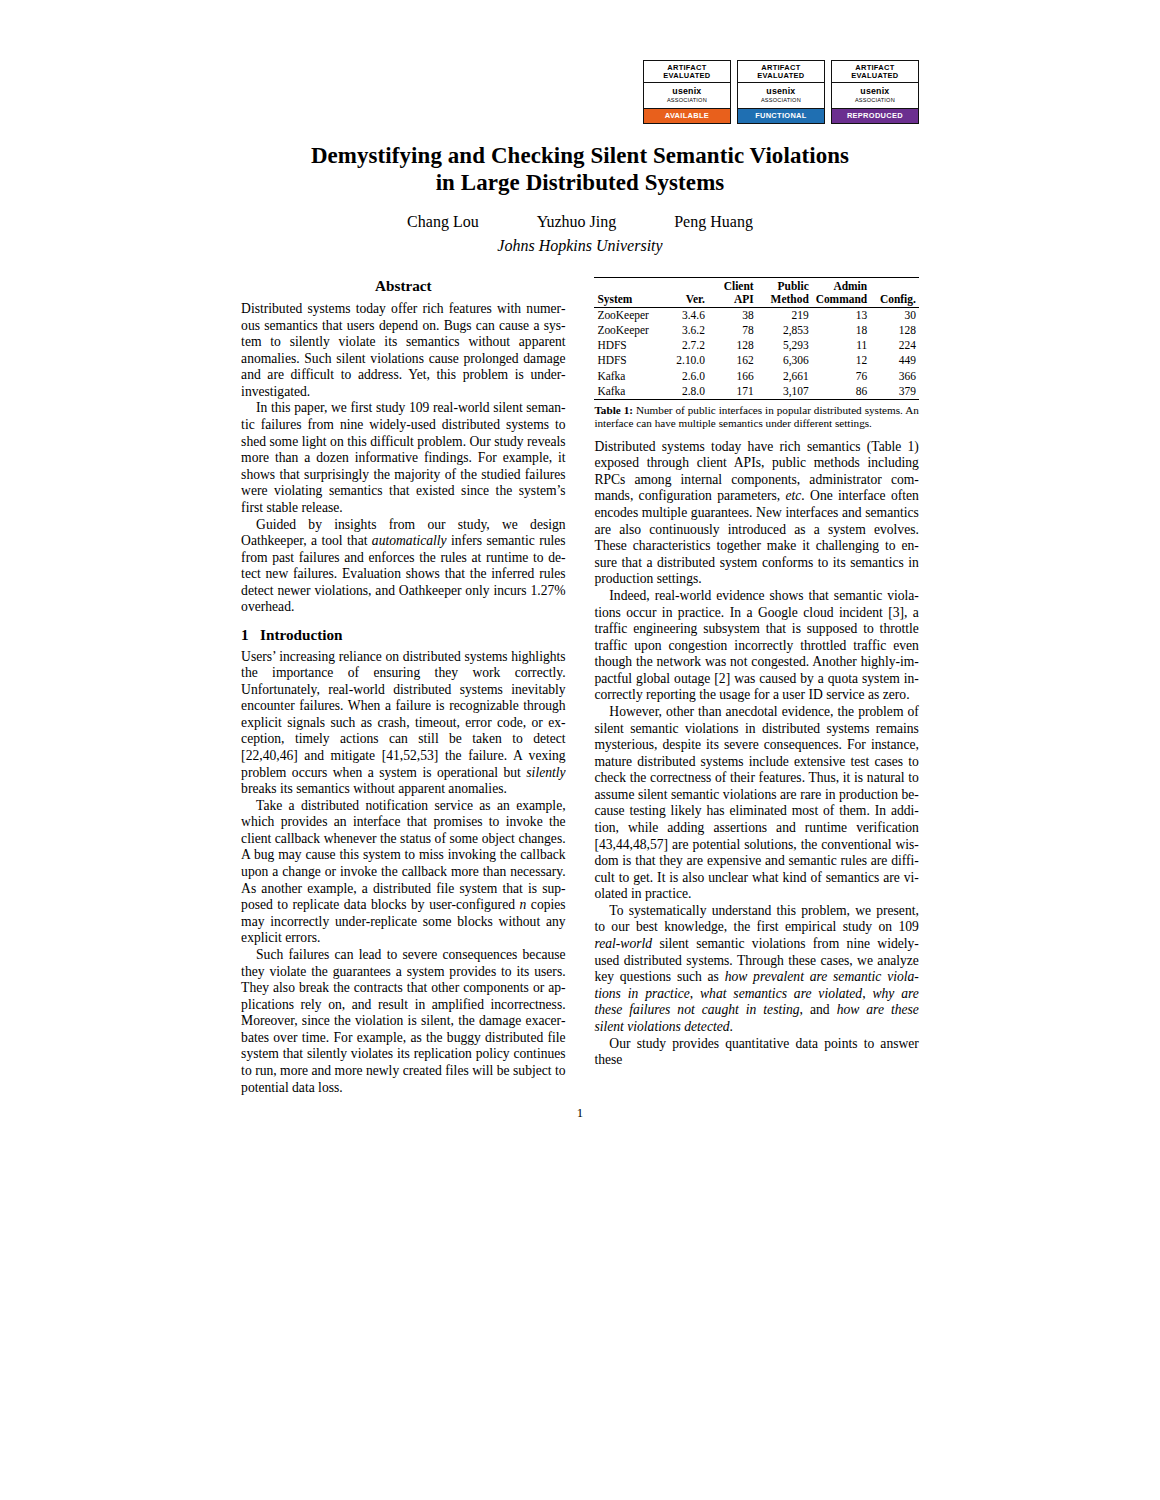ARTIFACT
EVALUATED
usenix
ASSOCIATION
AVAILABLE
ARTIFACT
EVALUATED
usenix
ASSOCIATION
FUNCTIONAL
ARTIFACT
EVALUATED
usenix
ASSOCIATION
REPRODUCED
Demystifying and Checking Silent Semantic Violations
in Large Distributed Systems
Chang Lou Yuzhuo Jing Peng Huang
Johns Hopkins University
Abstract
Distributed systems today offer rich features with numerous semantics that users depend on. Bugs can cause a system to silently violate its semantics without apparent anomalies. Such silent violations cause prolonged damage and are difficult to address. Yet, this problem is under-investigated.
In this paper, we first study 109 real-world silent semantic failures from nine widely-used distributed systems to shed some light on this difficult problem. Our study reveals more than a dozen informative findings. For example, it shows that surprisingly the majority of the studied failures were violating semantics that existed since the system’s first stable release.
Guided by insights from our study, we design Oathkeeper, a tool that automatically infers semantic rules from past failures and enforces the rules at runtime to detect new failures. Evaluation shows that the inferred rules detect newer violations, and Oathkeeper only incurs 1.27% overhead.
1 Introduction
Users’ increasing reliance on distributed systems highlights the importance of ensuring they work correctly. Unfortunately, real-world distributed systems inevitably encounter failures. When a failure is recognizable through explicit signals such as crash, timeout, error code, or exception, timely actions can still be taken to detect [22,40,46] and mitigate [41,52,53] the failure. A vexing problem occurs when a system is operational but silently breaks its semantics without apparent anomalies.
Take a distributed notification service as an example, which provides an interface that promises to invoke the client callback whenever the status of some object changes. A bug may cause this system to miss invoking the callback upon a change or invoke the callback more than necessary. As another example, a distributed file system that is supposed to replicate data blocks by user-configured n copies may incorrectly under-replicate some blocks without any explicit errors.
Such failures can lead to severe consequences because they violate the guarantees a system provides to its users. They also break the contracts that other components or applications rely on, and result in amplified incorrectness. Moreover, since the violation is silent, the damage exacerbates over time. For example, as the buggy distributed file system that silently violates its replication policy continues to run, more and more newly created files will be subject to potential data loss.
| System | Ver. | Client API | Public Method | Admin Command | Config. |
| --- | --- | --- | --- | --- | --- |
| ZooKeeper | 3.4.6 | 38 | 219 | 13 | 30 |
| ZooKeeper | 3.6.2 | 78 | 2,853 | 18 | 128 |
| HDFS | 2.7.2 | 128 | 5,293 | 11 | 224 |
| HDFS | 2.10.0 | 162 | 6,306 | 12 | 449 |
| Kafka | 2.6.0 | 166 | 2,661 | 76 | 366 |
| Kafka | 2.8.0 | 171 | 3,107 | 86 | 379 |
Table 1: Number of public interfaces in popular distributed systems. An interface can have multiple semantics under different settings.
Distributed systems today have rich semantics (Table 1) exposed through client APIs, public methods including RPCs among internal components, administrator commands, configuration parameters, etc. One interface often encodes multiple guarantees. New interfaces and semantics are also continuously introduced as a system evolves. These characteristics together make it challenging to ensure that a distributed system conforms to its semantics in production settings.
Indeed, real-world evidence shows that semantic violations occur in practice. In a Google cloud incident [3], a traffic engineering subsystem that is supposed to throttle traffic upon congestion incorrectly throttled traffic even though the network was not congested. Another highly-impactful global outage [2] was caused by a quota system incorrectly reporting the usage for a user ID service as zero.
However, other than anecdotal evidence, the problem of silent semantic violations in distributed systems remains mysterious, despite its severe consequences. For instance, mature distributed systems include extensive test cases to check the correctness of their features. Thus, it is natural to assume silent semantic violations are rare in production because testing likely has eliminated most of them. In addition, while adding assertions and runtime verification [43,44,48,57] are potential solutions, the conventional wisdom is that they are expensive and semantic rules are difficult to get. It is also unclear what kind of semantics are violated in practice.
To systematically understand this problem, we present, to our best knowledge, the first empirical study on 109 real-world silent semantic violations from nine widely-used distributed systems. Through these cases, we analyze key questions such as how prevalent are semantic violations in practice, what semantics are violated, why are these failures not caught in testing, and how are these silent violations detected.
Our study provides quantitative data points to answer these
1